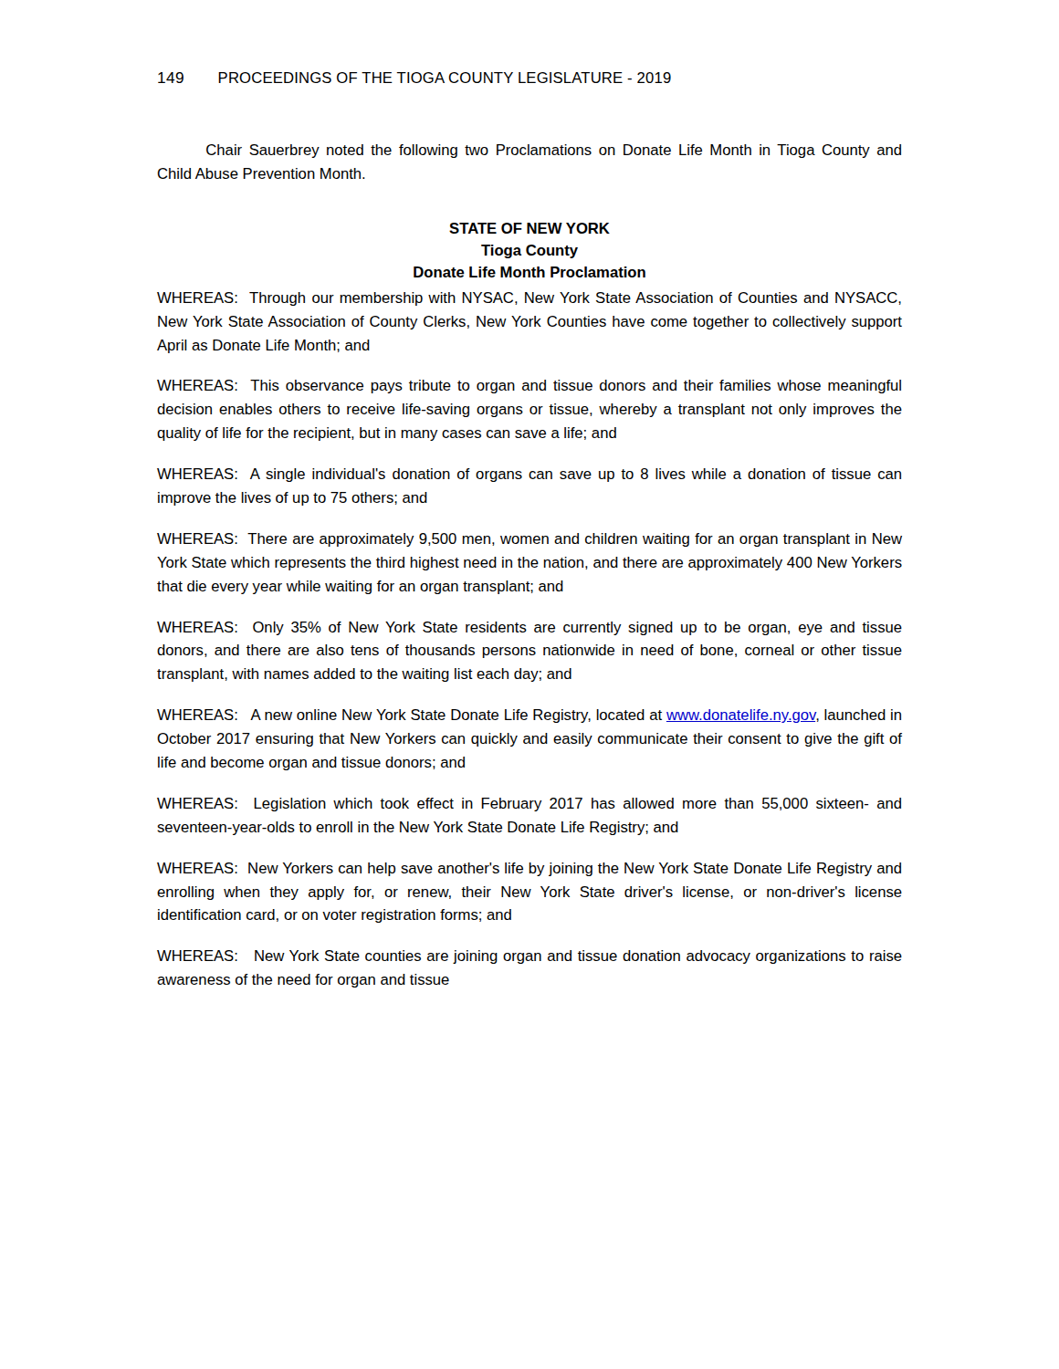149 PROCEEDINGS OF THE TIOGA COUNTY LEGISLATURE - 2019
Chair Sauerbrey noted the following two Proclamations on Donate Life Month in Tioga County and Child Abuse Prevention Month.
STATE OF NEW YORK Tioga County Donate Life Month Proclamation
WHEREAS: Through our membership with NYSAC, New York State Association of Counties and NYSACC, New York State Association of County Clerks, New York Counties have come together to collectively support April as Donate Life Month; and
WHEREAS: This observance pays tribute to organ and tissue donors and their families whose meaningful decision enables others to receive life-saving organs or tissue, whereby a transplant not only improves the quality of life for the recipient, but in many cases can save a life; and
WHEREAS: A single individual's donation of organs can save up to 8 lives while a donation of tissue can improve the lives of up to 75 others; and
WHEREAS: There are approximately 9,500 men, women and children waiting for an organ transplant in New York State which represents the third highest need in the nation, and there are approximately 400 New Yorkers that die every year while waiting for an organ transplant; and
WHEREAS: Only 35% of New York State residents are currently signed up to be organ, eye and tissue donors, and there are also tens of thousands persons nationwide in need of bone, corneal or other tissue transplant, with names added to the waiting list each day; and
WHEREAS: A new online New York State Donate Life Registry, located at www.donatelife.ny.gov, launched in October 2017 ensuring that New Yorkers can quickly and easily communicate their consent to give the gift of life and become organ and tissue donors; and
WHEREAS: Legislation which took effect in February 2017 has allowed more than 55,000 sixteen- and seventeen-year-olds to enroll in the New York State Donate Life Registry; and
WHEREAS: New Yorkers can help save another's life by joining the New York State Donate Life Registry and enrolling when they apply for, or renew, their New York State driver's license, or non-driver's license identification card, or on voter registration forms; and
WHEREAS: New York State counties are joining organ and tissue donation advocacy organizations to raise awareness of the need for organ and tissue